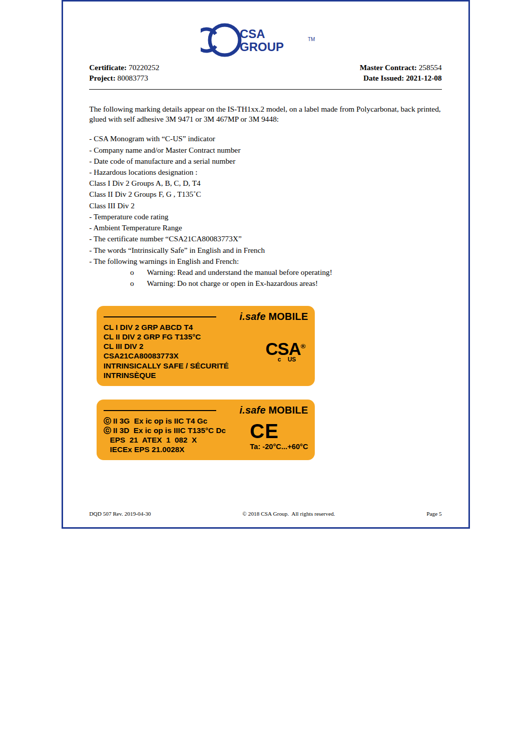CSA GROUP TM
Certificate: 70220252
Project: 80083773
Master Contract: 258554
Date Issued: 2021-12-08
The following marking details appear on the IS-TH1xx.2 model, on a label made from Polycarbonat, back printed, glued with self adhesive 3M 9471 or 3M 467MP or 3M 9448:
- CSA Monogram with “C-US” indicator
- Company name and/or Master Contract number
- Date code of manufacture and a serial number
- Hazardous locations designation :
Class I Div 2 Groups A, B, C, D, T4
Class II Div 2 Groups F, G , T135˚C
Class III Div 2
- Temperature code rating
- Ambient Temperature Range
- The certificate number “CSA21CA80083773X”
- The words “Intrinsically Safe” in English and in French
- The following warnings in English and French:
Warning: Read and understand the manual before operating!
Warning: Do not charge or open in Ex-hazardous areas!
i.safe MOBILE
CL I DIV 2 GRP ABCD T4
CL II DIV 2 GRP FG T135°C
CL III DIV 2
CSA21CA80083773X
INTRINSICALLY SAFE / SÉCURITÉ INTRINSÈQUE
CSA®
c US
i.safe MOBILE
ⓒ II 3G Ex ic op is IIC T4 Gc
ⓒ II 3D Ex ic op is IIIC T135°C Dc
EPS 21 ATEX 1 082 X
IECEx EPS 21.0028X
CE
Ta: -20°C...+60°C
DQD 507 Rev. 2019-04-30
© 2018 CSA Group. All rights reserved.
Page 5